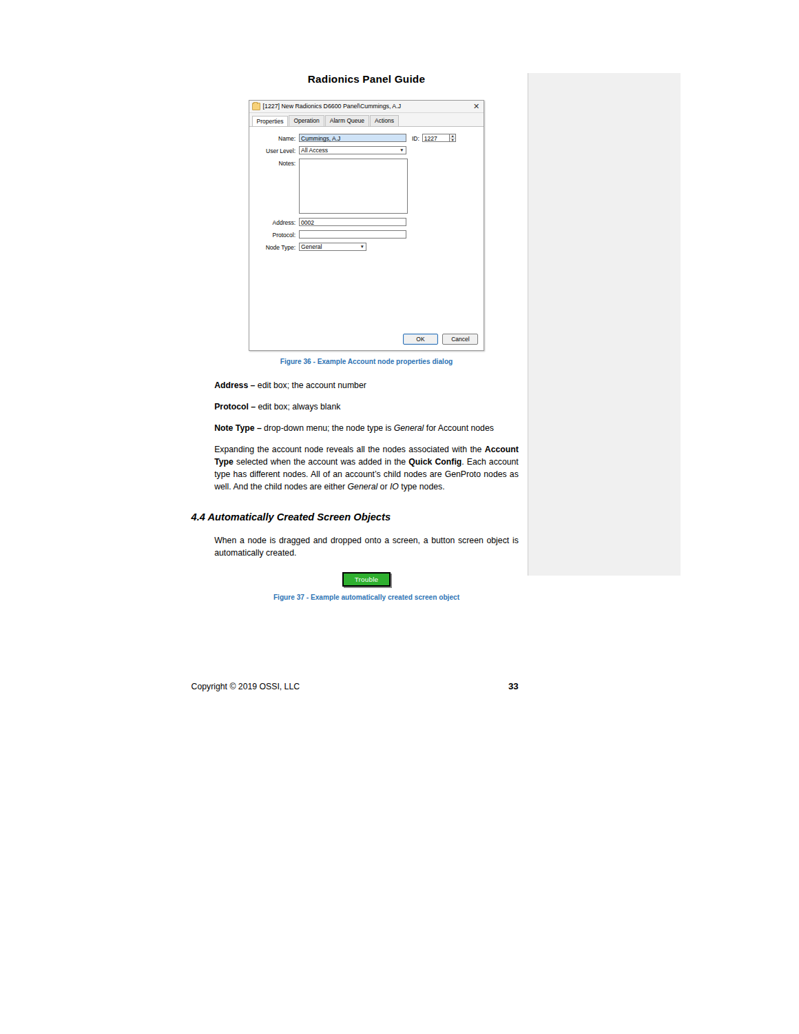Radionics Panel Guide
[1227] New Radionics D6600 Panel\Cummings, A.J
✕
Properties
Operation
Alarm Queue
Actions
Name:
Cummings, A.J
ID:
1227
▲▼
User Level:
All Access▼
Notes:
Address:
0002
Protocol:
Node Type:
General▼
OK
Cancel
Figure 36 - Example Account node properties dialog
Address – edit box; the account number
Protocol – edit box; always blank
Note Type – drop-down menu; the node type is General for Account nodes
Expanding the account node reveals all the nodes associated with the Account Type selected when the account was added in the Quick Config. Each account type has different nodes. All of an account’s child nodes are GenProto nodes as well. And the child nodes are either General or IO type nodes.
4.4 Automatically Created Screen Objects
When a node is dragged and dropped onto a screen, a button screen object is automatically created.
Trouble
Figure 37 - Example automatically created screen object
Copyright © 2019 OSSI, LLC
33